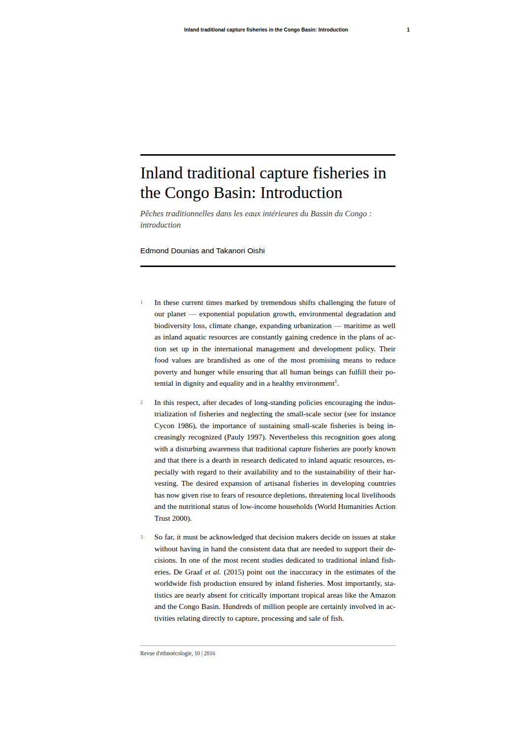Inland traditional capture fisheries in the Congo Basin: Introduction 1
Inland traditional capture fisheries in the Congo Basin: Introduction
Pêches traditionnelles dans les eaux intérieures du Bassin du Congo : introduction
Edmond Dounias and Takanori Oishi
1
In these current times marked by tremendous shifts challenging the future of our planet — exponential population growth, environmental degradation and biodiversity loss, climate change, expanding urbanization — maritime as well as inland aquatic resources are constantly gaining credence in the plans of action set up in the international management and development policy. Their food values are brandished as one of the most promising means to reduce poverty and hunger while ensuring that all human beings can fulfill their potential in dignity and equality and in a healthy environment1.
2
In this respect, after decades of long-standing policies encouraging the industrialization of fisheries and neglecting the small-scale sector (see for instance Cycon 1986), the importance of sustaining small-scale fisheries is being increasingly recognized (Pauly 1997). Nevertheless this recognition goes along with a disturbing awareness that traditional capture fisheries are poorly known and that there is a dearth in research dedicated to inland aquatic resources, especially with regard to their availability and to the sustainability of their harvesting. The desired expansion of artisanal fisheries in developing countries has now given rise to fears of resource depletions, threatening local livelihoods and the nutritional status of low-income households (World Humanities Action Trust 2000).
3
So far, it must be acknowledged that decision makers decide on issues at stake without having in hand the consistent data that are needed to support their decisions. In one of the most recent studies dedicated to traditional inland fisheries, De Graaf et al. (2015) point out the inaccuracy in the estimates of the worldwide fish production ensured by inland fisheries. Most importantly, statistics are nearly absent for critically important tropical areas like the Amazon and the Congo Basin. Hundreds of million people are certainly involved in activities relating directly to capture, processing and sale of fish.
Revue d'ethnoécologie, 10 | 2016